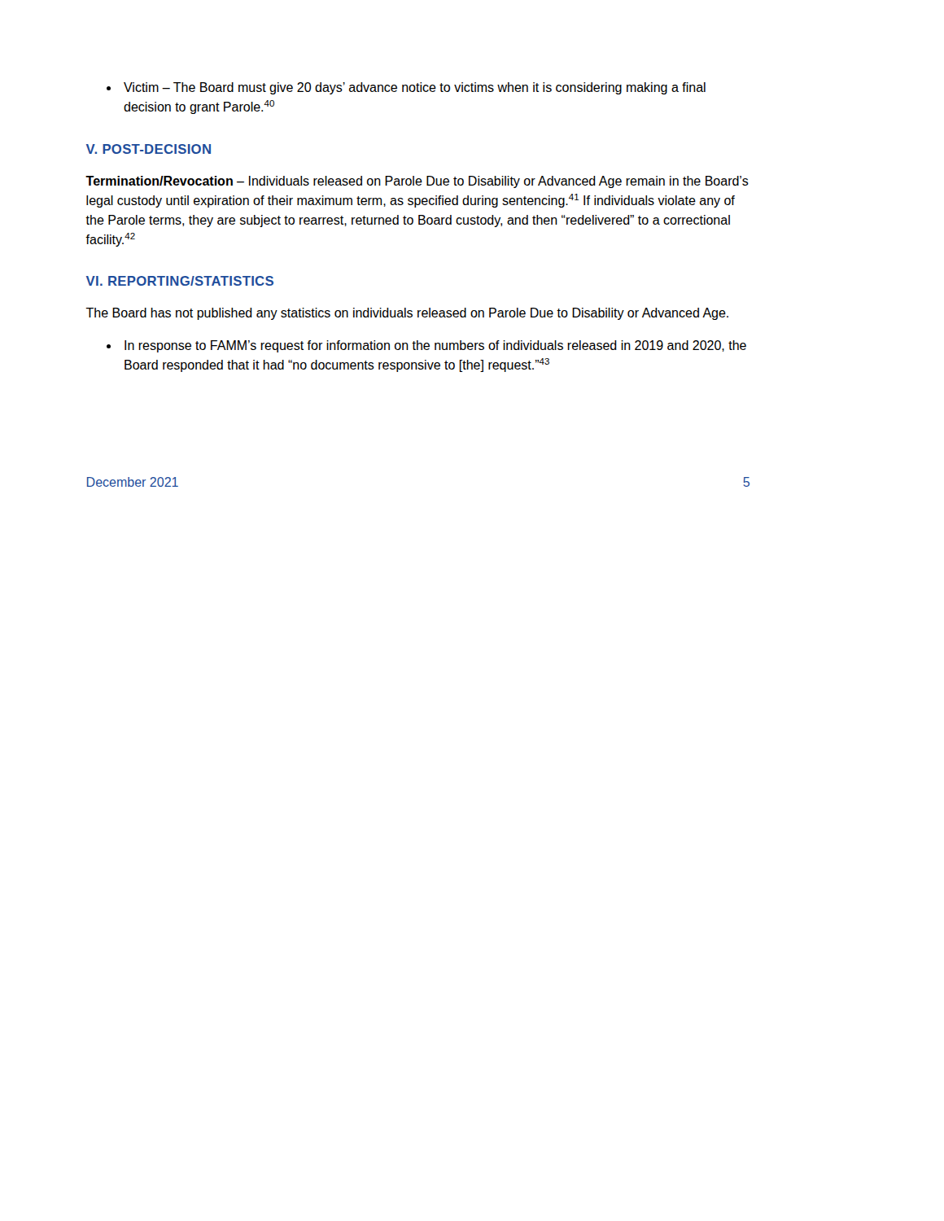Victim – The Board must give 20 days’ advance notice to victims when it is considering making a final decision to grant Parole.40
V. POST-DECISION
Termination/Revocation – Individuals released on Parole Due to Disability or Advanced Age remain in the Board’s legal custody until expiration of their maximum term, as specified during sentencing.41 If individuals violate any of the Parole terms, they are subject to rearrest, returned to Board custody, and then “redelivered” to a correctional facility.42
VI. REPORTING/STATISTICS
The Board has not published any statistics on individuals released on Parole Due to Disability or Advanced Age.
In response to FAMM’s request for information on the numbers of individuals released in 2019 and 2020, the Board responded that it had “no documents responsive to [the] request.”43
December 2021 5